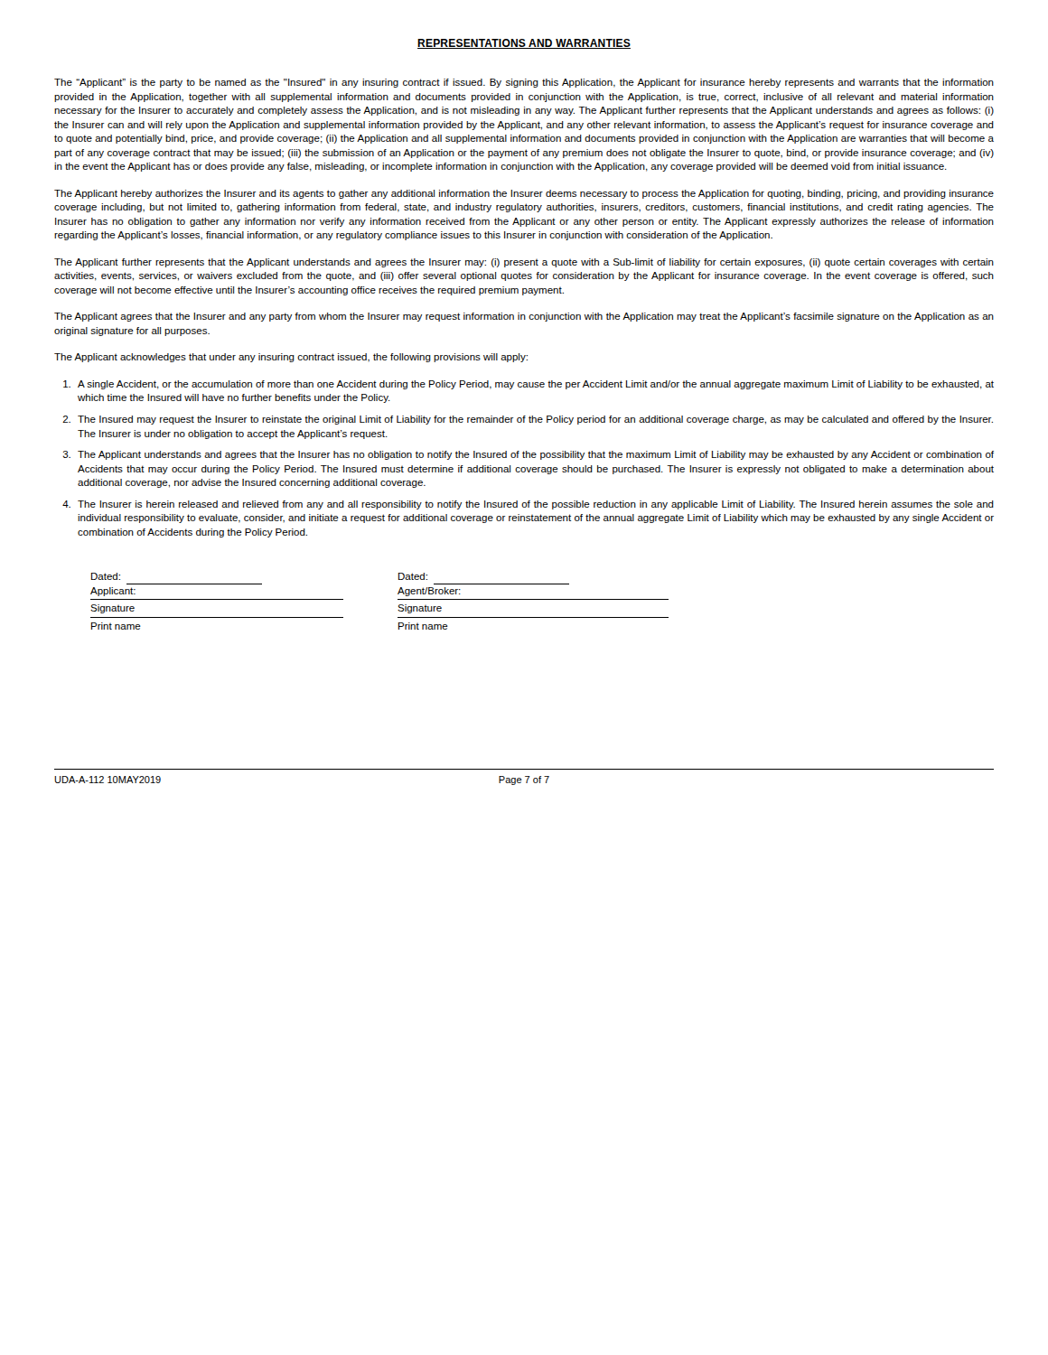REPRESENTATIONS AND WARRANTIES
The “Applicant” is the party to be named as the "Insured" in any insuring contract if issued. By signing this Application, the Applicant for insurance hereby represents and warrants that the information provided in the Application, together with all supplemental information and documents provided in conjunction with the Application, is true, correct, inclusive of all relevant and material information necessary for the Insurer to accurately and completely assess the Application, and is not misleading in any way. The Applicant further represents that the Applicant understands and agrees as follows: (i) the Insurer can and will rely upon the Application and supplemental information provided by the Applicant, and any other relevant information, to assess the Applicant’s request for insurance coverage and to quote and potentially bind, price, and provide coverage; (ii) the Application and all supplemental information and documents provided in conjunction with the Application are warranties that will become a part of any coverage contract that may be issued; (iii) the submission of an Application or the payment of any premium does not obligate the Insurer to quote, bind, or provide insurance coverage; and (iv) in the event the Applicant has or does provide any false, misleading, or incomplete information in conjunction with the Application, any coverage provided will be deemed void from initial issuance.
The Applicant hereby authorizes the Insurer and its agents to gather any additional information the Insurer deems necessary to process the Application for quoting, binding, pricing, and providing insurance coverage including, but not limited to, gathering information from federal, state, and industry regulatory authorities, insurers, creditors, customers, financial institutions, and credit rating agencies. The Insurer has no obligation to gather any information nor verify any information received from the Applicant or any other person or entity. The Applicant expressly authorizes the release of information regarding the Applicant’s losses, financial information, or any regulatory compliance issues to this Insurer in conjunction with consideration of the Application.
The Applicant further represents that the Applicant understands and agrees the Insurer may: (i) present a quote with a Sub-limit of liability for certain exposures, (ii) quote certain coverages with certain activities, events, services, or waivers excluded from the quote, and (iii) offer several optional quotes for consideration by the Applicant for insurance coverage. In the event coverage is offered, such coverage will not become effective until the Insurer’s accounting office receives the required premium payment.
The Applicant agrees that the Insurer and any party from whom the Insurer may request information in conjunction with the Application may treat the Applicant’s facsimile signature on the Application as an original signature for all purposes.
The Applicant acknowledges that under any insuring contract issued, the following provisions will apply:
A single Accident, or the accumulation of more than one Accident during the Policy Period, may cause the per Accident Limit and/or the annual aggregate maximum Limit of Liability to be exhausted, at which time the Insured will have no further benefits under the Policy.
The Insured may request the Insurer to reinstate the original Limit of Liability for the remainder of the Policy period for an additional coverage charge, as may be calculated and offered by the Insurer. The Insurer is under no obligation to accept the Applicant’s request.
The Applicant understands and agrees that the Insurer has no obligation to notify the Insured of the possibility that the maximum Limit of Liability may be exhausted by any Accident or combination of Accidents that may occur during the Policy Period. The Insured must determine if additional coverage should be purchased. The Insurer is expressly not obligated to make a determination about additional coverage, nor advise the Insured concerning additional coverage.
The Insurer is herein released and relieved from any and all responsibility to notify the Insured of the possible reduction in any applicable Limit of Liability. The Insured herein assumes the sole and individual responsibility to evaluate, consider, and initiate a request for additional coverage or reinstatement of the annual aggregate Limit of Liability which may be exhausted by any single Accident or combination of Accidents during the Policy Period.
| Dated: | | Dated: |
| Applicant: | | Agent/Broker: |
| Signature | | Signature |
| Print name | | Print name |
UDA-A-112 10MAY2019
Page 7 of 7